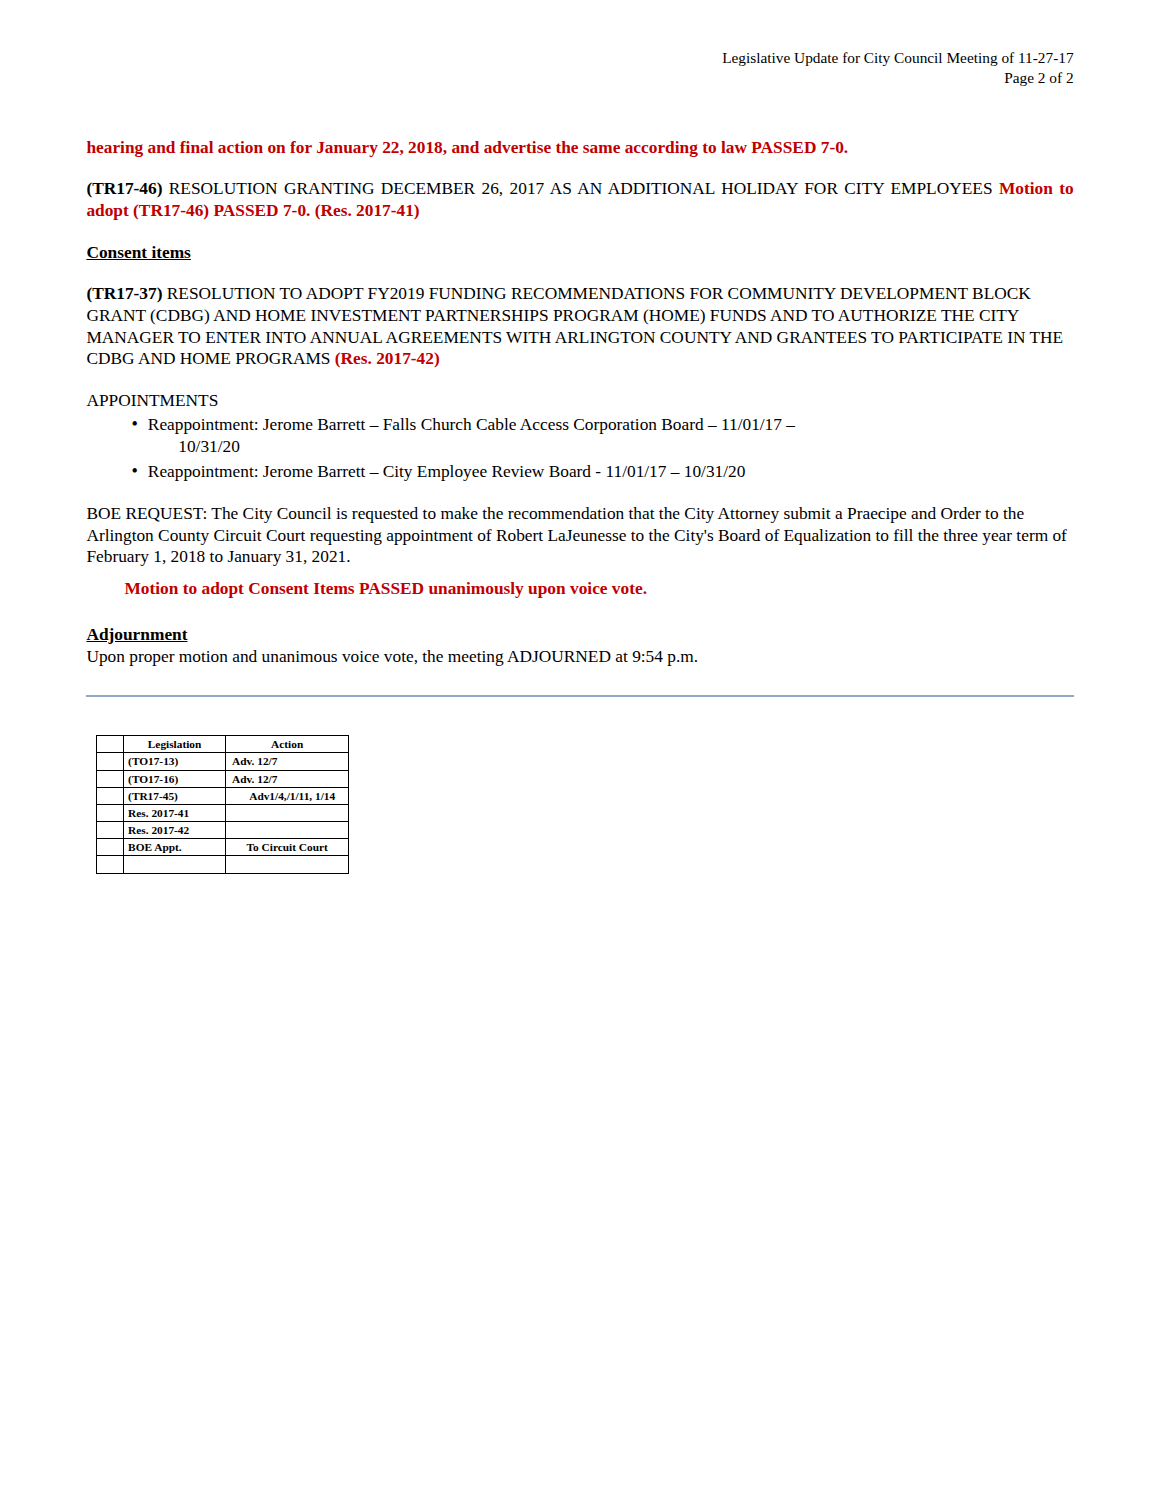Legislative Update for City Council Meeting of 11-27-17
Page 2 of 2
hearing and final action on for January 22, 2018, and advertise the same according to law PASSED 7-0.
(TR17-46) RESOLUTION GRANTING DECEMBER 26, 2017 AS AN ADDITIONAL HOLIDAY FOR CITY EMPLOYEES Motion to adopt (TR17-46) PASSED 7-0. (Res. 2017-41)
Consent items
(TR17-37) RESOLUTION TO ADOPT FY2019 FUNDING RECOMMENDATIONS FOR COMMUNITY DEVELOPMENT BLOCK GRANT (CDBG) AND HOME INVESTMENT PARTNERSHIPS PROGRAM (HOME) FUNDS AND TO AUTHORIZE THE CITY MANAGER TO ENTER INTO ANNUAL AGREEMENTS WITH ARLINGTON COUNTY AND GRANTEES TO PARTICIPATE IN THE CDBG AND HOME PROGRAMS (Res. 2017-42)
APPOINTMENTS
Reappointment: Jerome Barrett – Falls Church Cable Access Corporation Board – 11/01/17 –10/31/20
Reappointment: Jerome Barrett – City Employee Review Board - 11/01/17 – 10/31/20
BOE REQUEST: The City Council is requested to make the recommendation that the City Attorney submit a Praecipe and Order to the Arlington County Circuit Court requesting appointment of Robert LaJeunesse to the City's Board of Equalization to fill the three year term of February 1, 2018 to January 31, 2021.
Motion to adopt Consent Items PASSED unanimously upon voice vote.
Adjournment
Upon proper motion and unanimous voice vote, the meeting ADJOURNED at 9:54 p.m.
| | Legislation | Action |
| | (TO17-13) | Adv. 12/7 |
| | (TO17-16) | Adv. 12/7 |
| | (TR17-45) | Adv1/4,/1/11, 1/14 |
| | Res. 2017-41 | |
| | Res. 2017-42 | |
| | BOE Appt. | To Circuit Court |